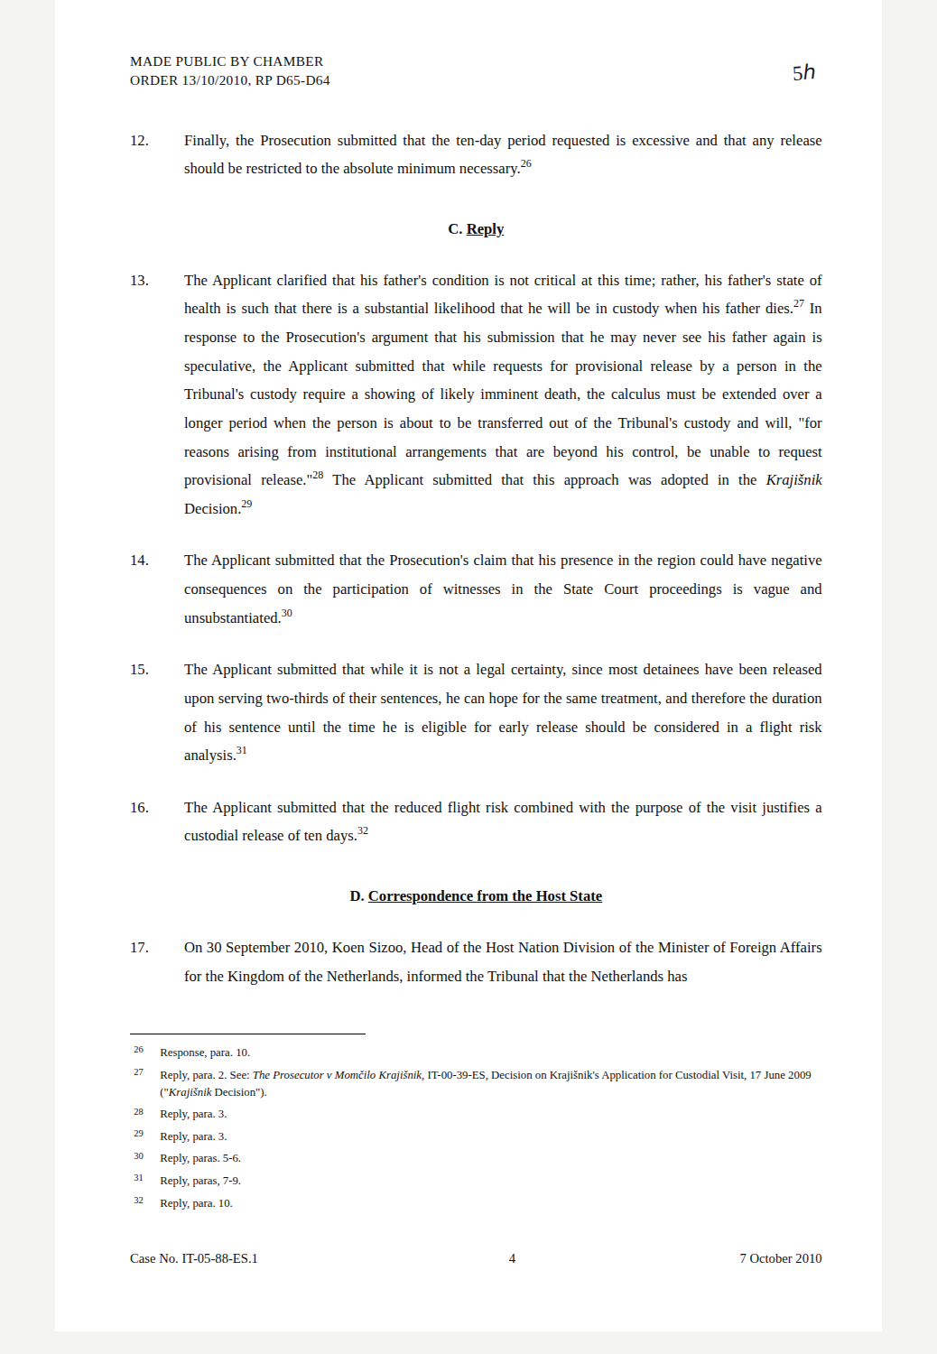5ℎ
MADE PUBLIC BY CHAMBER ORDER 13/10/2010, RP D65-D64
12. Finally, the Prosecution submitted that the ten-day period requested is excessive and that any release should be restricted to the absolute minimum necessary.26
C. Reply
13. The Applicant clarified that his father's condition is not critical at this time; rather, his father's state of health is such that there is a substantial likelihood that he will be in custody when his father dies.27 In response to the Prosecution's argument that his submission that he may never see his father again is speculative, the Applicant submitted that while requests for provisional release by a person in the Tribunal's custody require a showing of likely imminent death, the calculus must be extended over a longer period when the person is about to be transferred out of the Tribunal's custody and will, "for reasons arising from institutional arrangements that are beyond his control, be unable to request provisional release."28 The Applicant submitted that this approach was adopted in the Krajišnik Decision.29
14. The Applicant submitted that the Prosecution's claim that his presence in the region could have negative consequences on the participation of witnesses in the State Court proceedings is vague and unsubstantiated.30
15. The Applicant submitted that while it is not a legal certainty, since most detainees have been released upon serving two-thirds of their sentences, he can hope for the same treatment, and therefore the duration of his sentence until the time he is eligible for early release should be considered in a flight risk analysis.31
16. The Applicant submitted that the reduced flight risk combined with the purpose of the visit justifies a custodial release of ten days.32
D. Correspondence from the Host State
17. On 30 September 2010, Koen Sizoo, Head of the Host Nation Division of the Minister of Foreign Affairs for the Kingdom of the Netherlands, informed the Tribunal that the Netherlands has
26 Response, para. 10.
27 Reply, para. 2. See: The Prosecutor v Momčilo Krajišnik, IT-00-39-ES, Decision on Krajišnik's Application for Custodial Visit, 17 June 2009 ("Krajišnik Decision").
28 Reply, para. 3.
29 Reply, para. 3.
30 Reply, paras. 5-6.
31 Reply, paras, 7-9.
32 Reply, para. 10.
Case No. IT-05-88-ES.1 4 7 October 2010